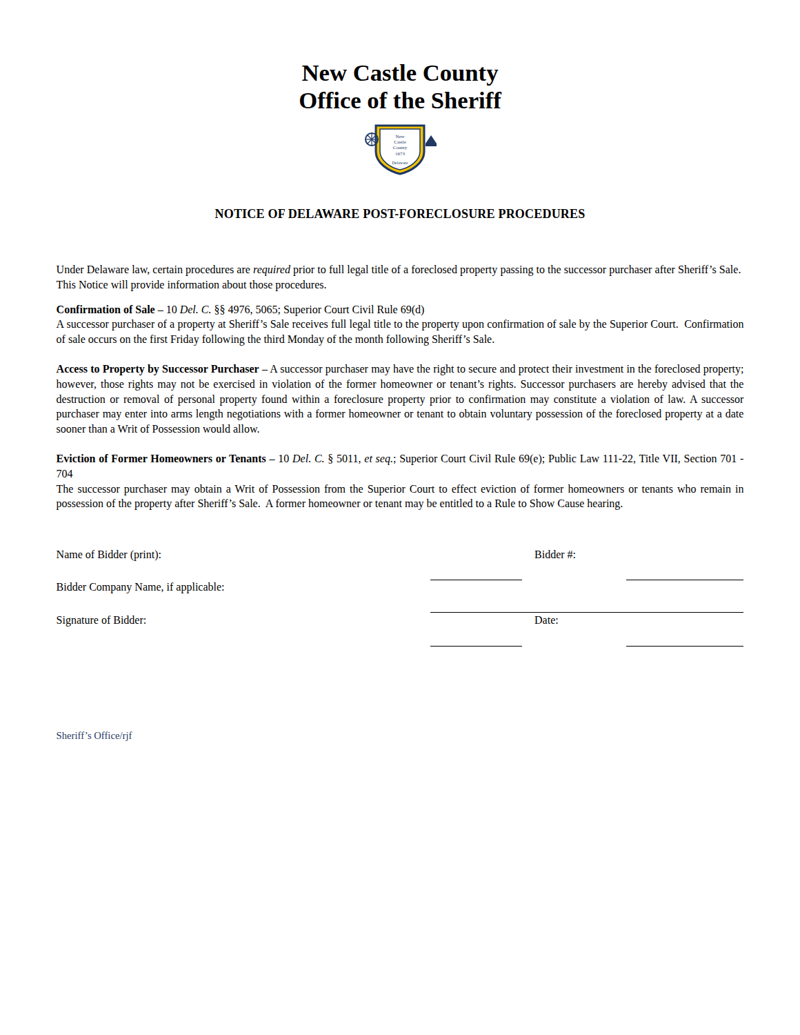New Castle County
Office of the Sheriff
New Castle County 1673 Delaware
NOTICE OF DELAWARE POST-FORECLOSURE PROCEDURES
Under Delaware law, certain procedures are required prior to full legal title of a foreclosed property passing to the successor purchaser after Sheriff’s Sale. This Notice will provide information about those procedures.
Confirmation of Sale – 10 Del. C. §§ 4976, 5065; Superior Court Civil Rule 69(d)
A successor purchaser of a property at Sheriff’s Sale receives full legal title to the property upon confirmation of sale by the Superior Court. Confirmation of sale occurs on the first Friday following the third Monday of the month following Sheriff’s Sale.
Access to Property by Successor Purchaser – A successor purchaser may have the right to secure and protect their investment in the foreclosed property; however, those rights may not be exercised in violation of the former homeowner or tenant’s rights. Successor purchasers are hereby advised that the destruction or removal of personal property found within a foreclosure property prior to confirmation may constitute a violation of law. A successor purchaser may enter into arms length negotiations with a former homeowner or tenant to obtain voluntary possession of the foreclosed property at a date sooner than a Writ of Possession would allow.
Eviction of Former Homeowners or Tenants – 10 Del. C. § 5011, et seq.; Superior Court Civil Rule 69(e); Public Law 111-22, Title VII, Section 701 - 704
The successor purchaser may obtain a Writ of Possession from the Superior Court to effect eviction of former homeowners or tenants who remain in possession of the property after Sheriff’s Sale. A former homeowner or tenant may be entitled to a Rule to Show Cause hearing.
| Name of Bidder (print): | | | Bidder #: | |
| Bidder Company Name, if applicable: | |
| Signature of Bidder: | | | Date: | |
Sheriff’s Office/rjf